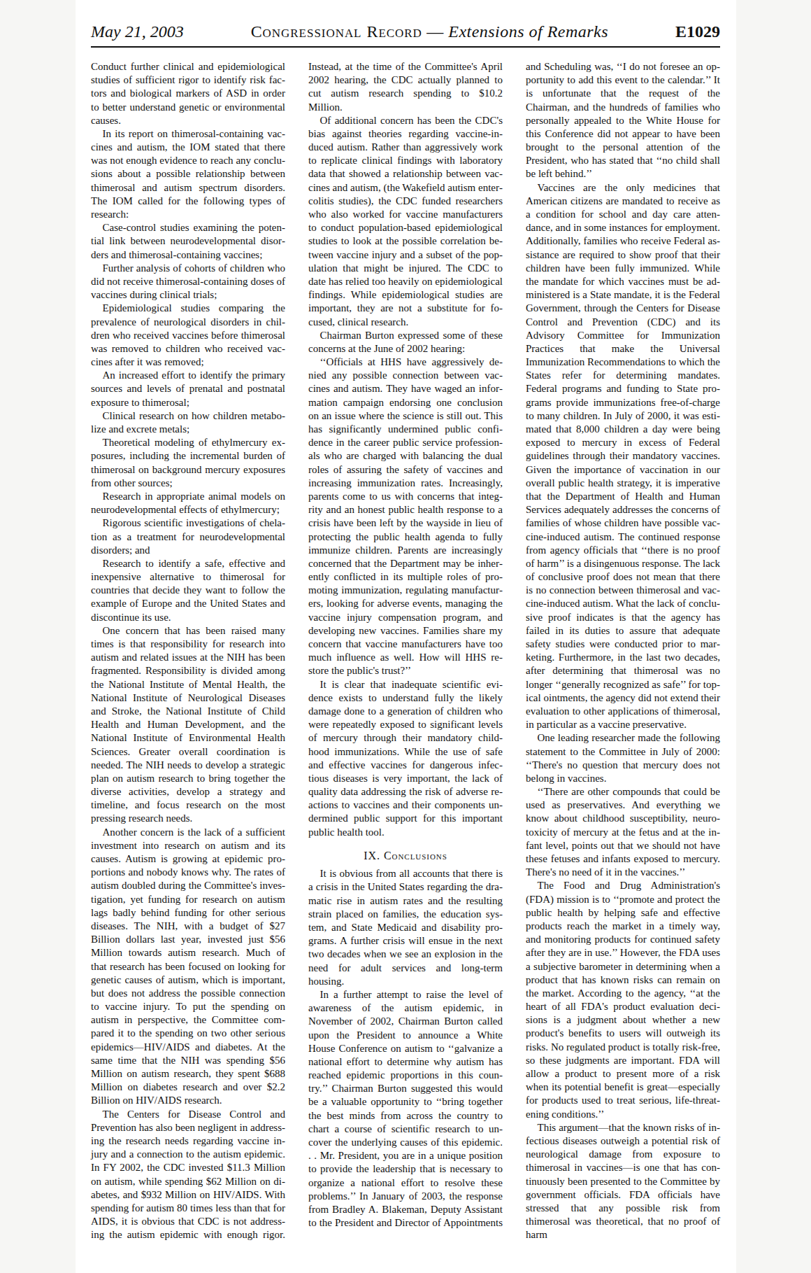May 21, 2003
Congressional Record — Extensions of Remarks
E1029
Conduct further clinical and epidemiological studies of sufficient rigor to identify risk factors and biological markers of ASD in order to better understand genetic or environmental causes.
In its report on thimerosal-containing vaccines and autism, the IOM stated that there was not enough evidence to reach any conclusions about a possible relationship between thimerosal and autism spectrum disorders. The IOM called for the following types of research:
Case-control studies examining the potential link between neurodevelopmental disorders and thimerosal-containing vaccines;
Further analysis of cohorts of children who did not receive thimerosal-containing doses of vaccines during clinical trials;
Epidemiological studies comparing the prevalence of neurological disorders in children who received vaccines before thimerosal was removed to children who received vaccines after it was removed;
An increased effort to identify the primary sources and levels of prenatal and postnatal exposure to thimerosal;
Clinical research on how children metabolize and excrete metals;
Theoretical modeling of ethylmercury exposures, including the incremental burden of thimerosal on background mercury exposures from other sources;
Research in appropriate animal models on neurodevelopmental effects of ethylmercury;
Rigorous scientific investigations of chelation as a treatment for neurodevelopmental disorders; and
Research to identify a safe, effective and inexpensive alternative to thimerosal for countries that decide they want to follow the example of Europe and the United States and discontinue its use.
One concern that has been raised many times is that responsibility for research into autism and related issues at the NIH has been fragmented. Responsibility is divided among the National Institute of Mental Health, the National Institute of Neurological Diseases and Stroke, the National Institute of Child Health and Human Development, and the National Institute of Environmental Health Sciences. Greater overall coordination is needed. The NIH needs to develop a strategic plan on autism research to bring together the diverse activities, develop a strategy and timeline, and focus research on the most pressing research needs.
Another concern is the lack of a sufficient investment into research on autism and its causes. Autism is growing at epidemic proportions and nobody knows why. The rates of autism doubled during the Committee's investigation, yet funding for research on autism lags badly behind funding for other serious diseases. The NIH, with a budget of $27 Billion dollars last year, invested just $56 Million towards autism research. Much of that research has been focused on looking for genetic causes of autism, which is important, but does not address the possible connection to vaccine injury. To put the spending on autism in perspective, the Committee compared it to the spending on two other serious epidemics—HIV/AIDS and diabetes. At the same time that the NIH was spending $56 Million on autism research, they spent $688 Million on diabetes research and over $2.2 Billion on HIV/AIDS research.
The Centers for Disease Control and Prevention has also been negligent in addressing the research needs regarding vaccine injury and a connection to the autism epidemic. In FY 2002, the CDC invested $11.3 Million on autism, while spending $62 Million on diabetes, and $932 Million on HIV/AIDS. With spending for autism 80 times less than that for AIDS, it is obvious that CDC is not addressing the autism epidemic with enough rigor. Instead, at the time of the Committee's April 2002 hearing, the CDC actually planned to cut autism research spending to $10.2 Million.
Of additional concern has been the CDC's bias against theories regarding vaccine-induced autism. Rather than aggressively work to replicate clinical findings with laboratory data that showed a relationship between vaccines and autism, (the Wakefield autism entercolitis studies), the CDC funded researchers who also worked for vaccine manufacturers to conduct population-based epidemiological studies to look at the possible correlation between vaccine injury and a subset of the population that might be injured. The CDC to date has relied too heavily on epidemiological findings. While epidemiological studies are important, they are not a substitute for focused, clinical research.
Chairman Burton expressed some of these concerns at the June of 2002 hearing:
‘‘Officials at HHS have aggressively denied any possible connection between vaccines and autism. They have waged an information campaign endorsing one conclusion on an issue where the science is still out. This has significantly undermined public confidence in the career public service professionals who are charged with balancing the dual roles of assuring the safety of vaccines and increasing immunization rates. Increasingly, parents come to us with concerns that integrity and an honest public health response to a crisis have been left by the wayside in lieu of protecting the public health agenda to fully immunize children. Parents are increasingly concerned that the Department may be inherently conflicted in its multiple roles of promoting immunization, regulating manufacturers, looking for adverse events, managing the vaccine injury compensation program, and developing new vaccines. Families share my concern that vaccine manufacturers have too much influence as well. How will HHS restore the public's trust?’’
It is clear that inadequate scientific evidence exists to understand fully the likely damage done to a generation of children who were repeatedly exposed to significant levels of mercury through their mandatory childhood immunizations. While the use of safe and effective vaccines for dangerous infectious diseases is very important, the lack of quality data addressing the risk of adverse reactions to vaccines and their components undermined public support for this important public health tool.
IX. Conclusions
It is obvious from all accounts that there is a crisis in the United States regarding the dramatic rise in autism rates and the resulting strain placed on families, the education system, and State Medicaid and disability programs. A further crisis will ensue in the next two decades when we see an explosion in the need for adult services and long-term housing.
In a further attempt to raise the level of awareness of the autism epidemic, in November of 2002, Chairman Burton called upon the President to announce a White House Conference on autism to ‘‘galvanize a national effort to determine why autism has reached epidemic proportions in this country.’’ Chairman Burton suggested this would be a valuable opportunity to ‘‘bring together the best minds from across the country to chart a course of scientific research to uncover the underlying causes of this epidemic. . . Mr. President, you are in a unique position to provide the leadership that is necessary to organize a national effort to resolve these problems.’’ In January of 2003, the response from Bradley A. Blakeman, Deputy Assistant to the President and Director of Appointments and Scheduling was, ‘‘I do not foresee an opportunity to add this event to the calendar.’’ It is unfortunate that the request of the Chairman, and the hundreds of families who personally appealed to the White House for this Conference did not appear to have been brought to the personal attention of the President, who has stated that ‘‘no child shall be left behind.’’
Vaccines are the only medicines that American citizens are mandated to receive as a condition for school and day care attendance, and in some instances for employment. Additionally, families who receive Federal assistance are required to show proof that their children have been fully immunized. While the mandate for which vaccines must be administered is a State mandate, it is the Federal Government, through the Centers for Disease Control and Prevention (CDC) and its Advisory Committee for Immunization Practices that make the Universal Immunization Recommendations to which the States refer for determining mandates. Federal programs and funding to State programs provide immunizations free-of-charge to many children. In July of 2000, it was estimated that 8,000 children a day were being exposed to mercury in excess of Federal guidelines through their mandatory vaccines. Given the importance of vaccination in our overall public health strategy, it is imperative that the Department of Health and Human Services adequately addresses the concerns of families of whose children have possible vaccine-induced autism. The continued response from agency officials that ‘‘there is no proof of harm’’ is a disingenuous response. The lack of conclusive proof does not mean that there is no connection between thimerosal and vaccine-induced autism. What the lack of conclusive proof indicates is that the agency has failed in its duties to assure that adequate safety studies were conducted prior to marketing. Furthermore, in the last two decades, after determining that thimerosal was no longer ‘‘generally recognized as safe’’ for topical ointments, the agency did not extend their evaluation to other applications of thimerosal, in particular as a vaccine preservative.
One leading researcher made the following statement to the Committee in July of 2000: ‘‘There's no question that mercury does not belong in vaccines.
‘‘There are other compounds that could be used as preservatives. And everything we know about childhood susceptibility, neurotoxicity of mercury at the fetus and at the infant level, points out that we should not have these fetuses and infants exposed to mercury. There's no need of it in the vaccines.’’
The Food and Drug Administration's (FDA) mission is to ‘‘promote and protect the public health by helping safe and effective products reach the market in a timely way, and monitoring products for continued safety after they are in use.’’ However, the FDA uses a subjective barometer in determining when a product that has known risks can remain on the market. According to the agency, ‘‘at the heart of all FDA's product evaluation decisions is a judgment about whether a new product's benefits to users will outweigh its risks. No regulated product is totally risk-free, so these judgments are important. FDA will allow a product to present more of a risk when its potential benefit is great—especially for products used to treat serious, life-threatening conditions.’’
This argument—that the known risks of infectious diseases outweigh a potential risk of neurological damage from exposure to thimerosal in vaccines—is one that has continuously been presented to the Committee by government officials. FDA officials have stressed that any possible risk from thimerosal was theoretical, that no proof of harm